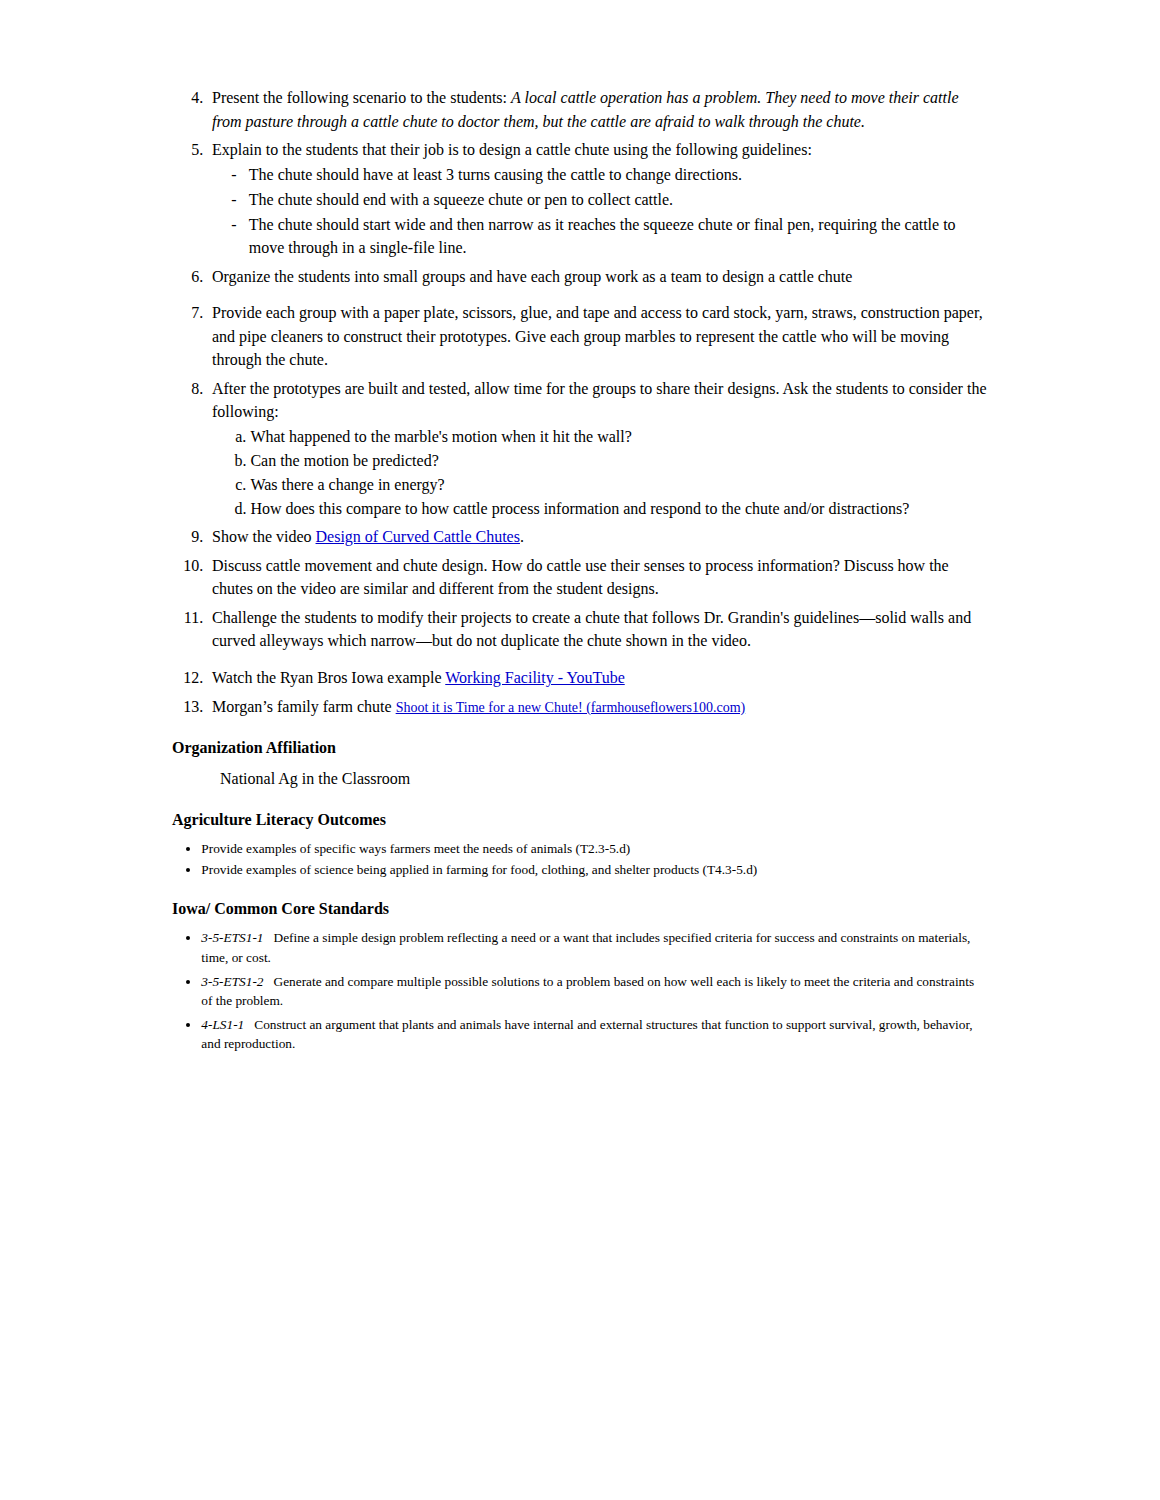Present the following scenario to the students: A local cattle operation has a problem. They need to move their cattle from pasture through a cattle chute to doctor them, but the cattle are afraid to walk through the chute.
Explain to the students that their job is to design a cattle chute using the following guidelines:
The chute should have at least 3 turns causing the cattle to change directions.
The chute should end with a squeeze chute or pen to collect cattle.
The chute should start wide and then narrow as it reaches the squeeze chute or final pen, requiring the cattle to move through in a single-file line.
Organize the students into small groups and have each group work as a team to design a cattle chute
Provide each group with a paper plate, scissors, glue, and tape and access to card stock, yarn, straws, construction paper, and pipe cleaners to construct their prototypes. Give each group marbles to represent the cattle who will be moving through the chute.
After the prototypes are built and tested, allow time for the groups to share their designs. Ask the students to consider the following:
What happened to the marble's motion when it hit the wall?
Can the motion be predicted?
Was there a change in energy?
How does this compare to how cattle process information and respond to the chute and/or distractions?
Show the video Design of Curved Cattle Chutes.
Discuss cattle movement and chute design. How do cattle use their senses to process information? Discuss how the chutes on the video are similar and different from the student designs.
Challenge the students to modify their projects to create a chute that follows Dr. Grandin's guidelines—solid walls and curved alleyways which narrow—but do not duplicate the chute shown in the video.
Watch the Ryan Bros Iowa example Working Facility - YouTube
Morgan’s family farm chute Shoot it is Time for a new Chute! (farmhouseflowers100.com)
Organization Affiliation
National Ag in the Classroom
Agriculture Literacy Outcomes
Provide examples of specific ways farmers meet the needs of animals (T2.3-5.d)
Provide examples of science being applied in farming for food, clothing, and shelter products (T4.3-5.d)
Iowa/ Common Core Standards
3-5-ETS1-1 Define a simple design problem reflecting a need or a want that includes specified criteria for success and constraints on materials, time, or cost.
3-5-ETS1-2 Generate and compare multiple possible solutions to a problem based on how well each is likely to meet the criteria and constraints of the problem.
4-LS1-1 Construct an argument that plants and animals have internal and external structures that function to support survival, growth, behavior, and reproduction.